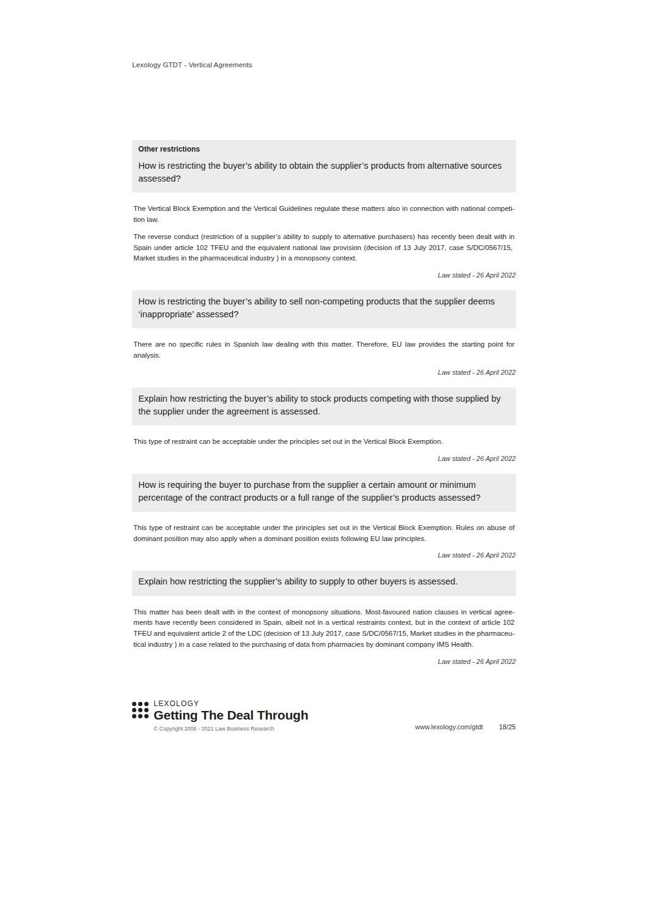Lexology GTDT - Vertical Agreements
Other restrictions
How is restricting the buyer’s ability to obtain the supplier’s products from alternative sources assessed?
The Vertical Block Exemption and the Vertical Guidelines regulate these matters also in connection with national competition law.
The reverse conduct (restriction of a supplier’s ability to supply to alternative purchasers) has recently been dealt with in Spain under article 102 TFEU and the equivalent national law provision (decision of 13 July 2017, case S/DC/0567/15, Market studies in the pharmaceutical industry ) in a monopsony context.
Law stated - 26 April 2022
How is restricting the buyer’s ability to sell non-competing products that the supplier deems ‘inappropriate’ assessed?
There are no specific rules in Spanish law dealing with this matter. Therefore, EU law provides the starting point for analysis.
Law stated - 26 April 2022
Explain how restricting the buyer’s ability to stock products competing with those supplied by the supplier under the agreement is assessed.
This type of restraint can be acceptable under the principles set out in the Vertical Block Exemption.
Law stated - 26 April 2022
How is requiring the buyer to purchase from the supplier a certain amount or minimum percentage of the contract products or a full range of the supplier’s products assessed?
This type of restraint can be acceptable under the principles set out in the Vertical Block Exemption. Rules on abuse of dominant position may also apply when a dominant position exists following EU law principles.
Law stated - 26 April 2022
Explain how restricting the supplier’s ability to supply to other buyers is assessed.
This matter has been dealt with in the context of monopsony situations. Most-favoured nation clauses in vertical agreements have recently been considered in Spain, albeit not in a vertical restraints context, but in the context of article 102 TFEU and equivalent article 2 of the LDC (decision of 13 July 2017, case S/DC/0567/15, Market studies in the pharmaceutical industry ) in a case related to the purchasing of data from pharmacies by dominant company IMS Health.
Law stated - 26 April 2022
LEXOLOGY
Getting The Deal Through
© Copyright 2006 - 2021 Law Business Research
www.lexology.com/gtdt 18/25